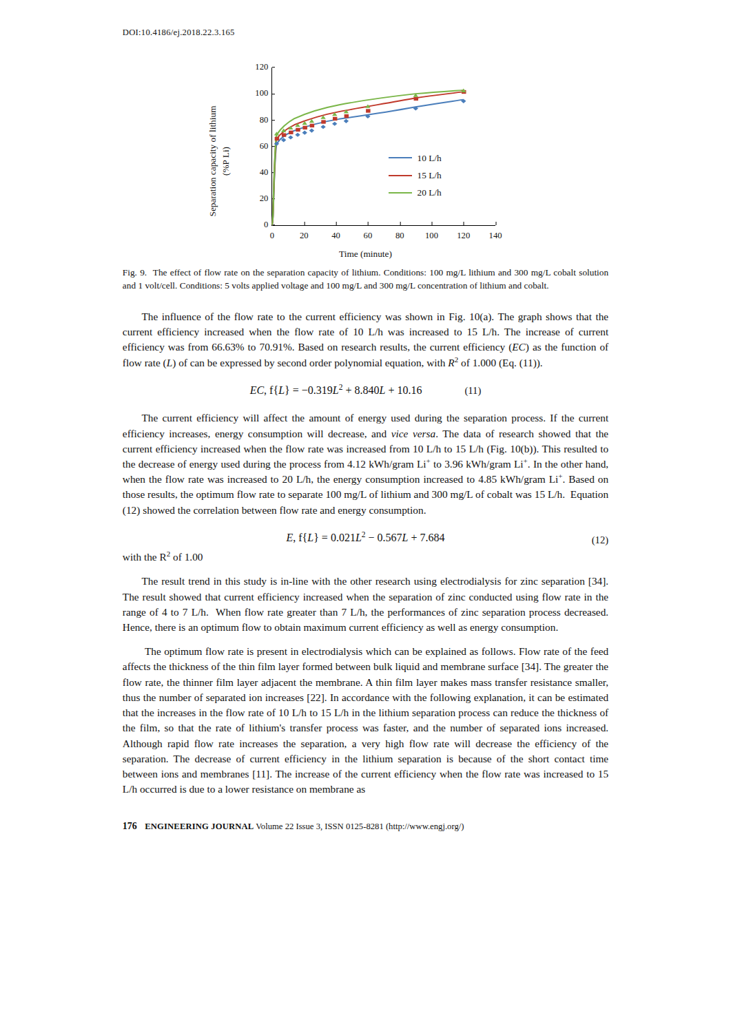DOI:10.4186/ej.2018.22.3.165
Separation capacity of lithium
(%P Li)
0 20 40 60 80 100 120 0 20 40 60 80 100 120 140
10 L/h
15 L/h
20 L/h
Time (minute)
Fig. 9. The effect of flow rate on the separation capacity of lithium. Conditions: 100 mg/L lithium and 300 mg/L cobalt solution and 1 volt/cell. Conditions: 5 volts applied voltage and 100 mg/L and 300 mg/L concentration of lithium and cobalt.
The influence of the flow rate to the current efficiency was shown in Fig. 10(a). The graph shows that the current efficiency increased when the flow rate of 10 L/h was increased to 15 L/h. The increase of current efficiency was from 66.63% to 70.91%. Based on research results, the current efficiency (EC) as the function of flow rate (L) of can be expressed by second order polynomial equation, with R2 of 1.000 (Eq. (11)).
EC, f{L} = −0.319L2 + 8.840L + 10.16 (11)
The current efficiency will affect the amount of energy used during the separation process. If the current efficiency increases, energy consumption will decrease, and vice versa. The data of research showed that the current efficiency increased when the flow rate was increased from 10 L/h to 15 L/h (Fig. 10(b)). This resulted to the decrease of energy used during the process from 4.12 kWh/gram Li+ to 3.96 kWh/gram Li+. In the other hand, when the flow rate was increased to 20 L/h, the energy consumption increased to 4.85 kWh/gram Li+. Based on those results, the optimum flow rate to separate 100 mg/L of lithium and 300 mg/L of cobalt was 15 L/h. Equation (12) showed the correlation between flow rate and energy consumption.
E, f{L} = 0.021L2 − 0.567L + 7.684
(12)
with the R2 of 1.00
The result trend in this study is in-line with the other research using electrodialysis for zinc separation [34]. The result showed that current efficiency increased when the separation of zinc conducted using flow rate in the range of 4 to 7 L/h. When flow rate greater than 7 L/h, the performances of zinc separation process decreased. Hence, there is an optimum flow to obtain maximum current efficiency as well as energy consumption.
The optimum flow rate is present in electrodialysis which can be explained as follows. Flow rate of the feed affects the thickness of the thin film layer formed between bulk liquid and membrane surface [34]. The greater the flow rate, the thinner film layer adjacent the membrane. A thin film layer makes mass transfer resistance smaller, thus the number of separated ion increases [22]. In accordance with the following explanation, it can be estimated that the increases in the flow rate of 10 L/h to 15 L/h in the lithium separation process can reduce the thickness of the film, so that the rate of lithium's transfer process was faster, and the number of separated ions increased. Although rapid flow rate increases the separation, a very high flow rate will decrease the efficiency of the separation. The decrease of current efficiency in the lithium separation is because of the short contact time between ions and membranes [11]. The increase of the current efficiency when the flow rate was increased to 15 L/h occurred is due to a lower resistance on membrane as
176 ENGINEERING JOURNAL Volume 22 Issue 3, ISSN 0125-8281 (http://www.engj.org/)